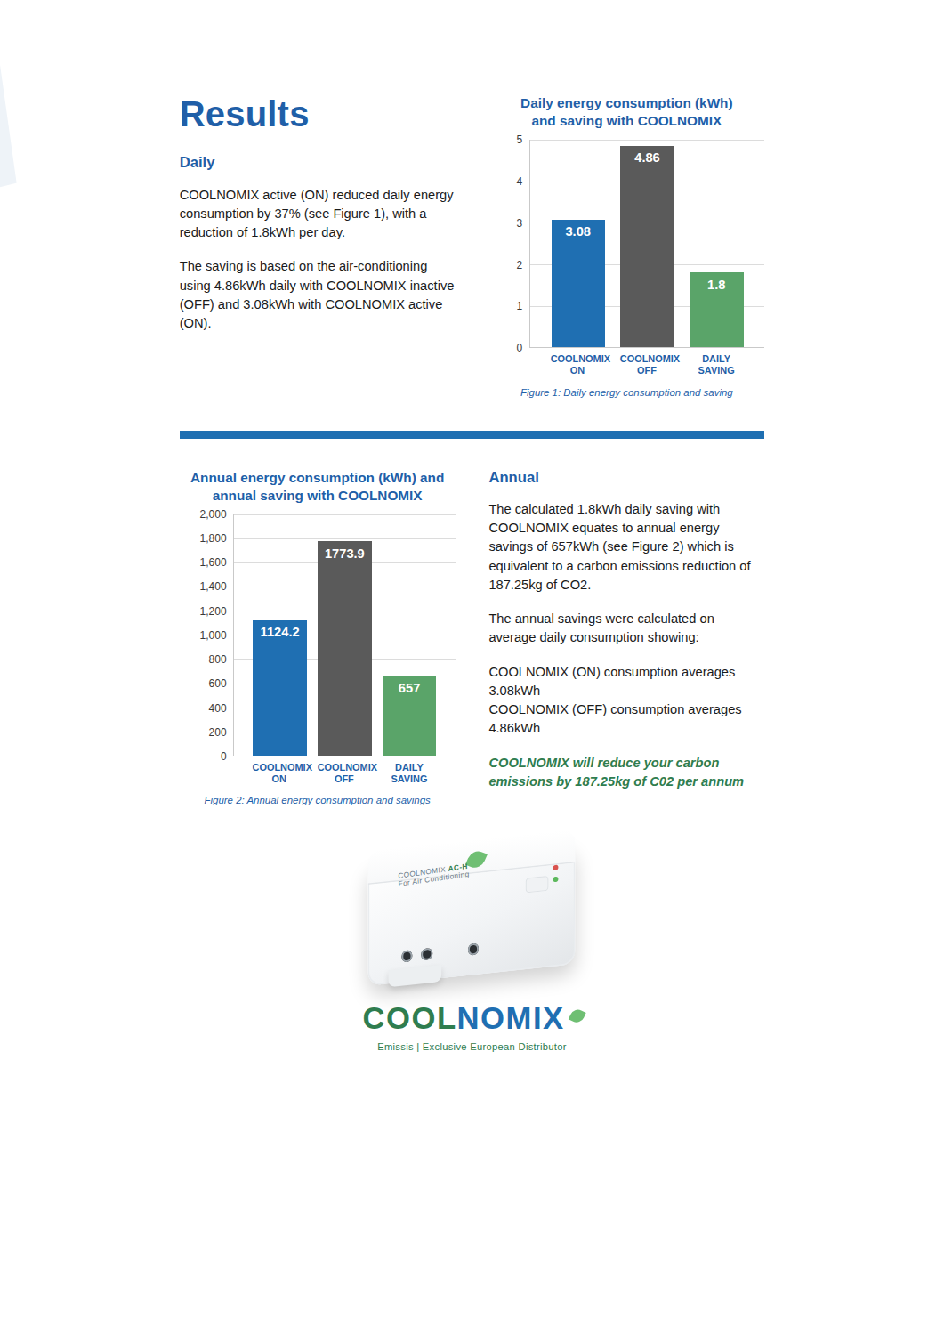Results
Daily
COOLNOMIX active (ON) reduced daily energy consumption by 37% (see Figure 1), with a reduction of 1.8kWh per day.
The saving is based on the air-conditioning using 4.86kWh daily with COOLNOMIX inactive (OFF) and 3.08kWh with COOLNOMIX active (ON).
Daily energy consumption (kWh)
and saving with COOLNOMIX
5 4 3 2 1 0
3.08
4.86
1.8
Coolnomix
ON
Coolnomix
OFF
Daily
Saving
Figure 1: Daily energy consumption and saving
Annual energy consumption (kWh) and
annual saving with COOLNOMIX
2,000 1,800 1,600 1,400 1,200 1,000 800 600 400 200 0
1124.2
1773.9
657
Coolnomix
ON
Coolnomix
OFF
Daily
Saving
Figure 2: Annual energy consumption and savings
Annual
The calculated 1.8kWh daily saving with COOLNOMIX equates to annual energy savings of 657kWh (see Figure 2) which is equivalent to a carbon emissions reduction of 187.25kg of CO2.
The annual savings were calculated on average daily consumption showing:
COOLNOMIX (ON) consumption averages 3.08kWh
COOLNOMIX (OFF) consumption averages 4.86kWh
COOLNOMIX will reduce your carbon emissions by 187.25kg of C02 per annum
COOLNOMIX AC-H
For Air Conditioning
COOL NOMIX
Emissis | Exclusive European Distributor